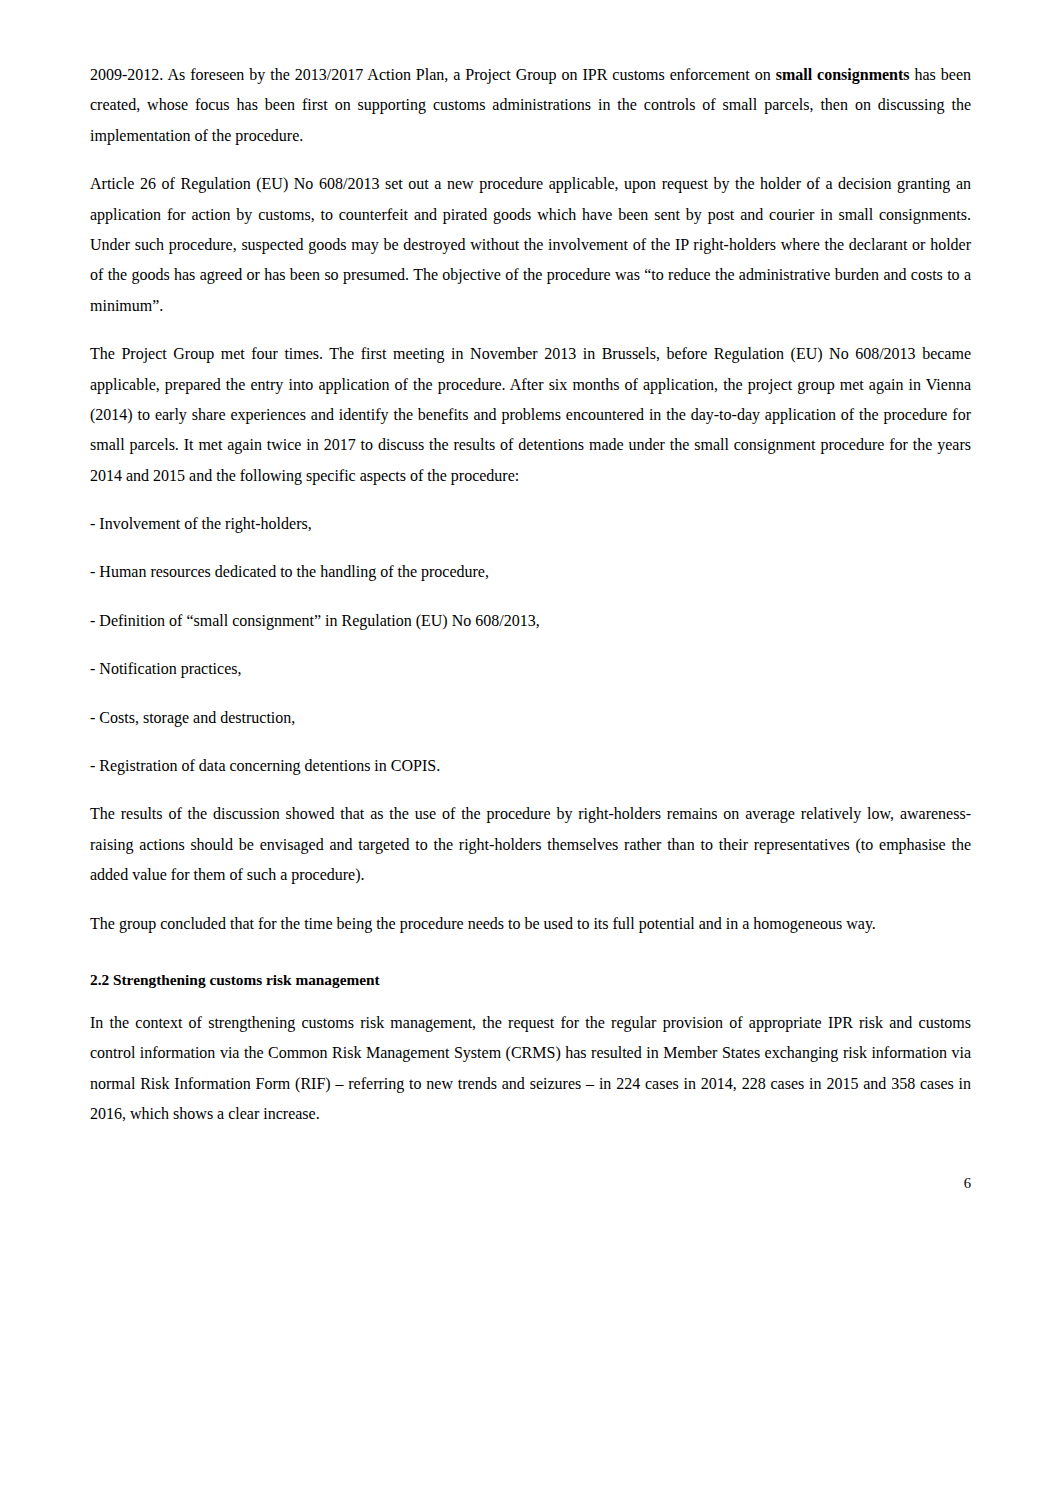2009-2012. As foreseen by the 2013/2017 Action Plan, a Project Group on IPR customs enforcement on small consignments has been created, whose focus has been first on supporting customs administrations in the controls of small parcels, then on discussing the implementation of the procedure.
Article 26 of Regulation (EU) No 608/2013 set out a new procedure applicable, upon request by the holder of a decision granting an application for action by customs, to counterfeit and pirated goods which have been sent by post and courier in small consignments. Under such procedure, suspected goods may be destroyed without the involvement of the IP right-holders where the declarant or holder of the goods has agreed or has been so presumed. The objective of the procedure was “to reduce the administrative burden and costs to a minimum”.
The Project Group met four times. The first meeting in November 2013 in Brussels, before Regulation (EU) No 608/2013 became applicable, prepared the entry into application of the procedure. After six months of application, the project group met again in Vienna (2014) to early share experiences and identify the benefits and problems encountered in the day-to-day application of the procedure for small parcels. It met again twice in 2017 to discuss the results of detentions made under the small consignment procedure for the years 2014 and 2015 and the following specific aspects of the procedure:
- Involvement of the right-holders,
- Human resources dedicated to the handling of the procedure,
- Definition of “small consignment” in Regulation (EU) No 608/2013,
- Notification practices,
- Costs, storage and destruction,
- Registration of data concerning detentions in COPIS.
The results of the discussion showed that as the use of the procedure by right-holders remains on average relatively low, awareness-raising actions should be envisaged and targeted to the right-holders themselves rather than to their representatives (to emphasise the added value for them of such a procedure).
The group concluded that for the time being the procedure needs to be used to its full potential and in a homogeneous way.
2.2 Strengthening customs risk management
In the context of strengthening customs risk management, the request for the regular provision of appropriate IPR risk and customs control information via the Common Risk Management System (CRMS) has resulted in Member States exchanging risk information via normal Risk Information Form (RIF) – referring to new trends and seizures – in 224 cases in 2014, 228 cases in 2015 and 358 cases in 2016, which shows a clear increase.
6